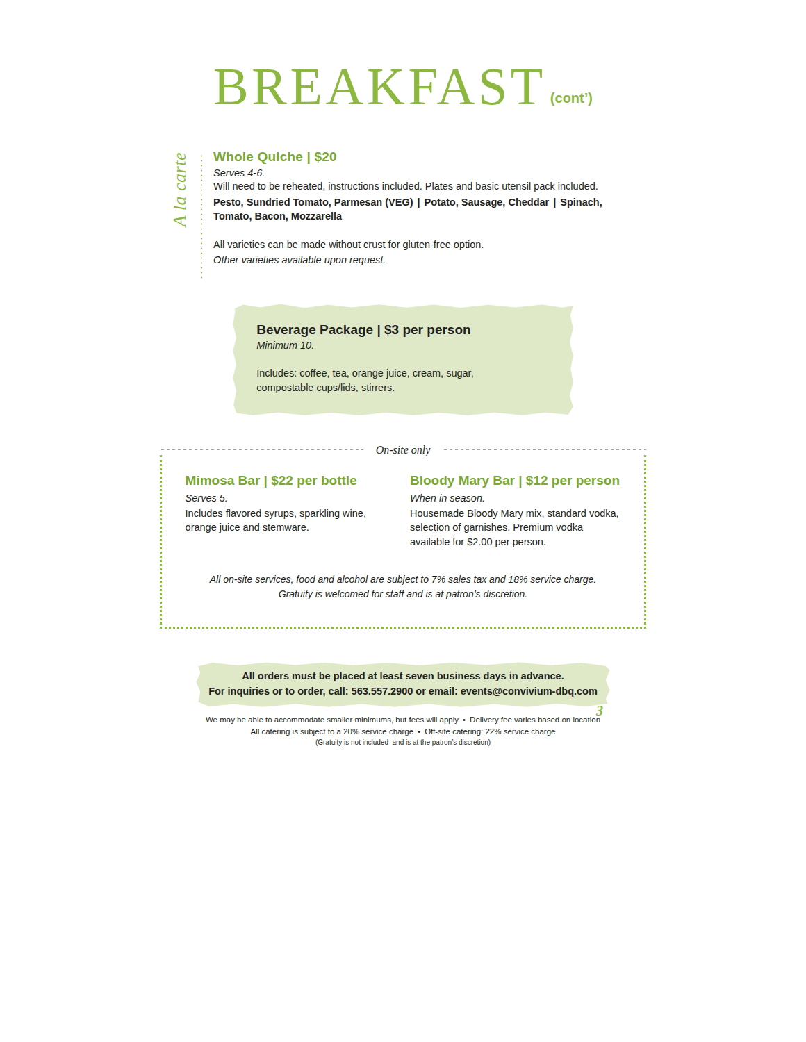BREAKFAST(cont’)
A la carte
Whole Quiche | $20
Serves 4-6.
Will need to be reheated, instructions included. Plates and basic utensil pack included.
Pesto, Sundried Tomato, Parmesan (VEG)|Potato, Sausage, Cheddar|Spinach, Tomato, Bacon, Mozzarella
All varieties can be made without crust for gluten-free option.
Other varieties available upon request.
Beverage Package | $3 per person
Minimum 10.
Includes: coffee, tea, orange juice, cream, sugar, compostable cups/lids, stirrers.
On-site only
Mimosa Bar | $22 per bottle
Serves 5.
Includes flavored syrups, sparkling wine, orange juice and stemware.
Bloody Mary Bar | $12 per person
When in season.
Housemade Bloody Mary mix, standard vodka, selection of garnishes. Premium vodka available for $2.00 per person.
All on-site services, food and alcohol are subject to 7% sales tax and 18% service charge.
Gratuity is welcomed for staff and is at patron’s discretion.
3
All orders must be placed at least seven business days in advance.
For inquiries or to order, call: 563.557.2900 or email: events@convivium-dbq.com
We may be able to accommodate smaller minimums, but fees will apply•Delivery fee varies based on location
All catering is subject to a 20% service charge•Off-site catering: 22% service charge
(Gratuity is not included and is at the patron’s discretion)